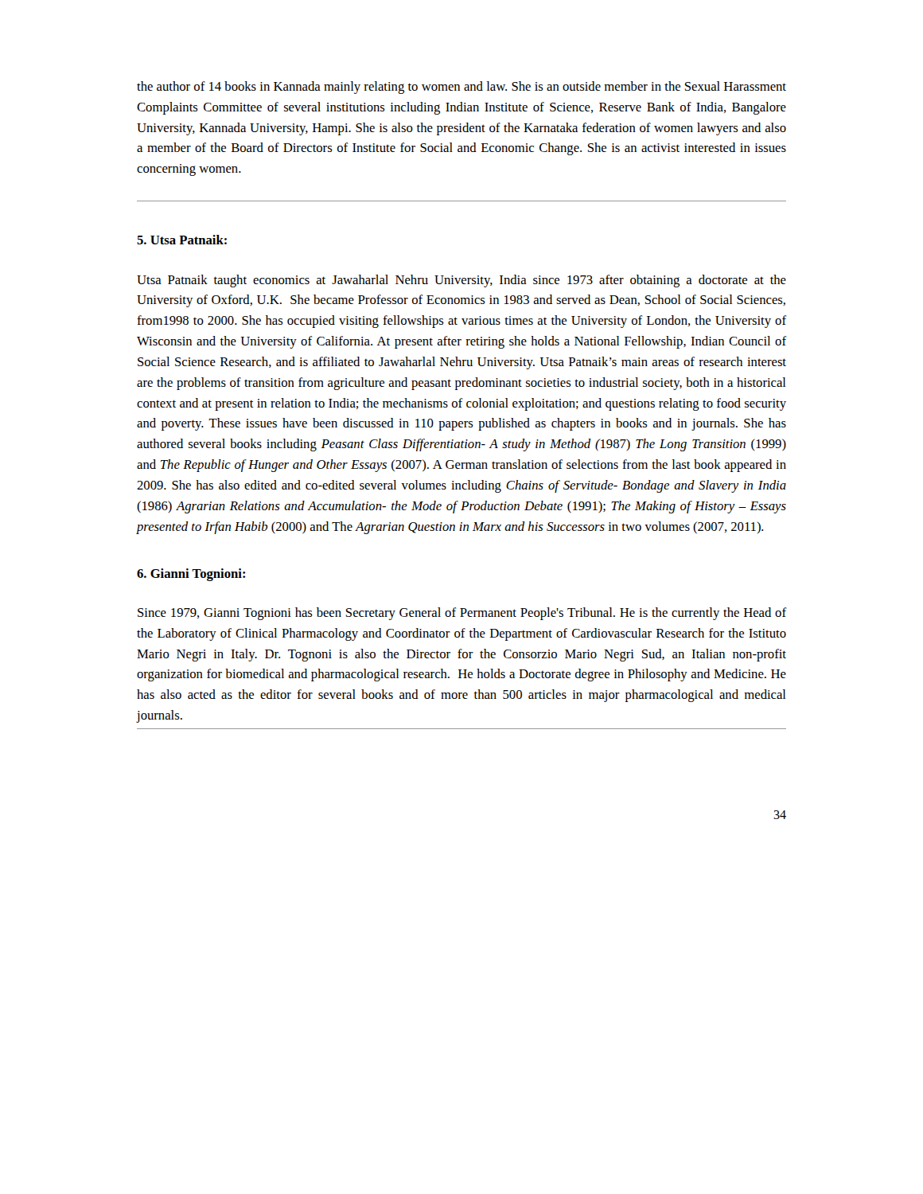the author of 14 books in Kannada mainly relating to women and law. She is an outside member in the Sexual Harassment Complaints Committee of several institutions including Indian Institute of Science, Reserve Bank of India, Bangalore University, Kannada University, Hampi. She is also the president of the Karnataka federation of women lawyers and also a member of the Board of Directors of Institute for Social and Economic Change. She is an activist interested in issues concerning women.
5. Utsa Patnaik:
Utsa Patnaik taught economics at Jawaharlal Nehru University, India since 1973 after obtaining a doctorate at the University of Oxford, U.K. She became Professor of Economics in 1983 and served as Dean, School of Social Sciences, from1998 to 2000. She has occupied visiting fellowships at various times at the University of London, the University of Wisconsin and the University of California. At present after retiring she holds a National Fellowship, Indian Council of Social Science Research, and is affiliated to Jawaharlal Nehru University. Utsa Patnaik’s main areas of research interest are the problems of transition from agriculture and peasant predominant societies to industrial society, both in a historical context and at present in relation to India; the mechanisms of colonial exploitation; and questions relating to food security and poverty. These issues have been discussed in 110 papers published as chapters in books and in journals. She has authored several books including Peasant Class Differentiation- A study in Method (1987) The Long Transition (1999) and The Republic of Hunger and Other Essays (2007). A German translation of selections from the last book appeared in 2009. She has also edited and co-edited several volumes including Chains of Servitude- Bondage and Slavery in India (1986) Agrarian Relations and Accumulation- the Mode of Production Debate (1991); The Making of History – Essays presented to Irfan Habib (2000) and The Agrarian Question in Marx and his Successors in two volumes (2007, 2011).
6. Gianni Tognioni:
Since 1979, Gianni Tognioni has been Secretary General of Permanent People's Tribunal. He is the currently the Head of the Laboratory of Clinical Pharmacology and Coordinator of the Department of Cardiovascular Research for the Istituto Mario Negri in Italy. Dr. Tognoni is also the Director for the Consorzio Mario Negri Sud, an Italian non-profit organization for biomedical and pharmacological research. He holds a Doctorate degree in Philosophy and Medicine. He has also acted as the editor for several books and of more than 500 articles in major pharmacological and medical journals.
34